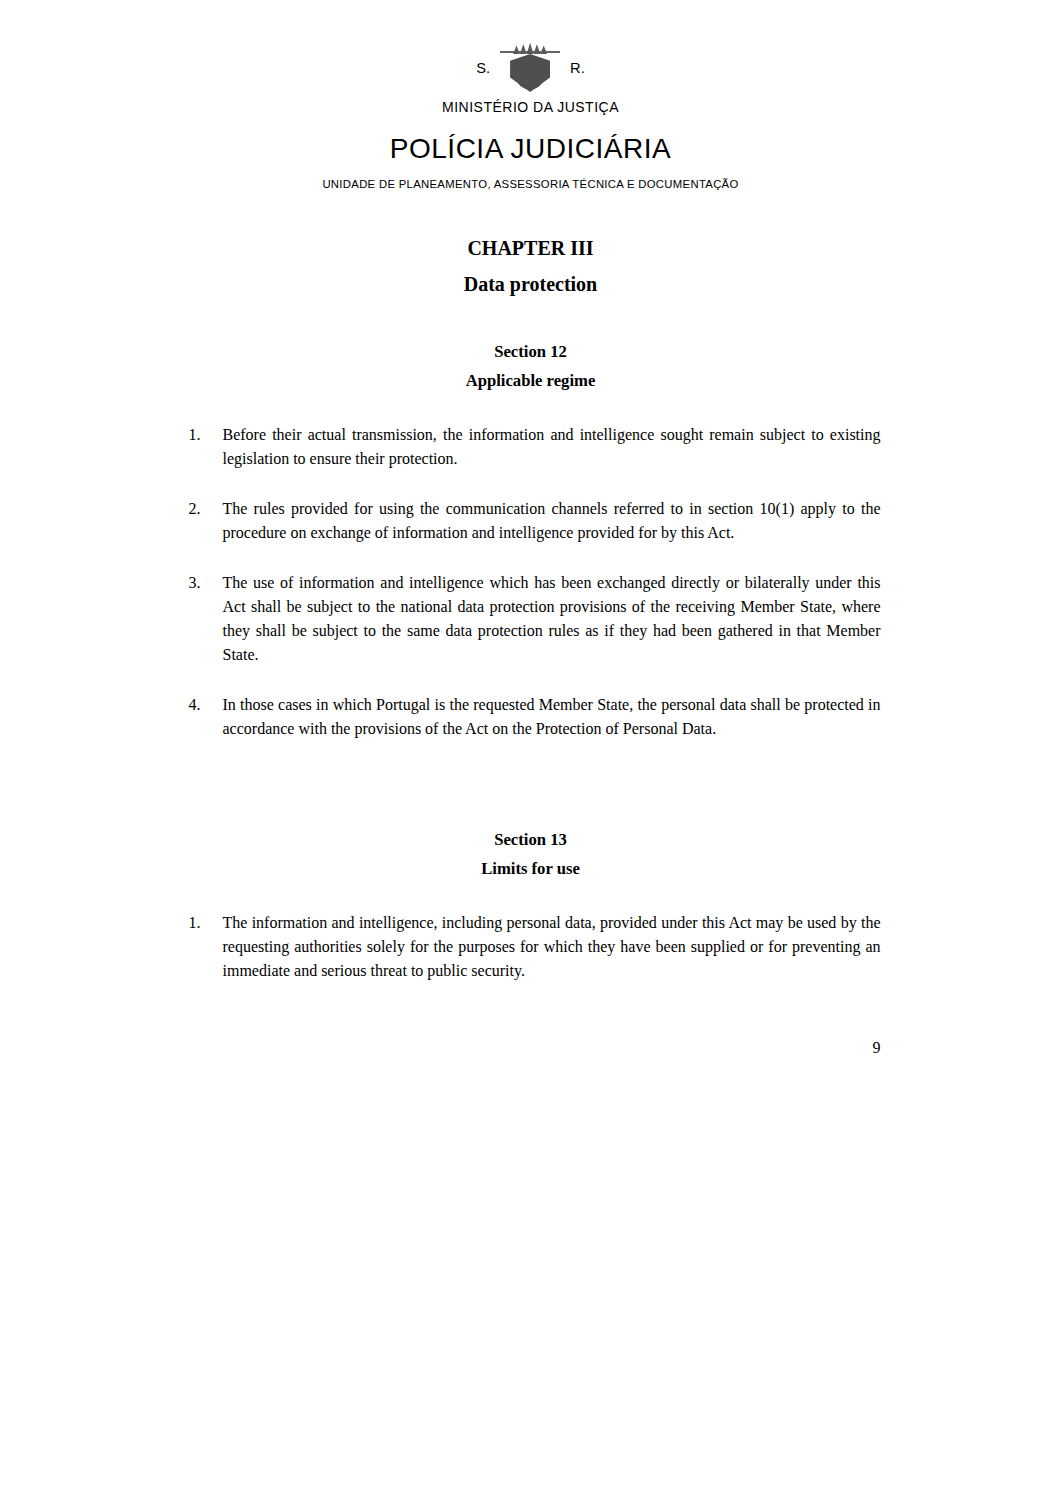S. R.
MINISTÉRIO DA JUSTIÇA
POLÍCIA JUDICIÁRIA
UNIDADE DE PLANEAMENTO, ASSESSORIA TÉCNICA E DOCUMENTAÇÃO
CHAPTER III
Data protection
Section 12
Applicable regime
Before their actual transmission, the information and intelligence sought remain subject to existing legislation to ensure their protection.
The rules provided for using the communication channels referred to in section 10(1) apply to the procedure on exchange of information and intelligence provided for by this Act.
The use of information and intelligence which has been exchanged directly or bilaterally under this Act shall be subject to the national data protection provisions of the receiving Member State, where they shall be subject to the same data protection rules as if they had been gathered in that Member State.
In those cases in which Portugal is the requested Member State, the personal data shall be protected in accordance with the provisions of the Act on the Protection of Personal Data.
Section 13
Limits for use
The information and intelligence, including personal data, provided under this Act may be used by the requesting authorities solely for the purposes for which they have been supplied or for preventing an immediate and serious threat to public security.
9